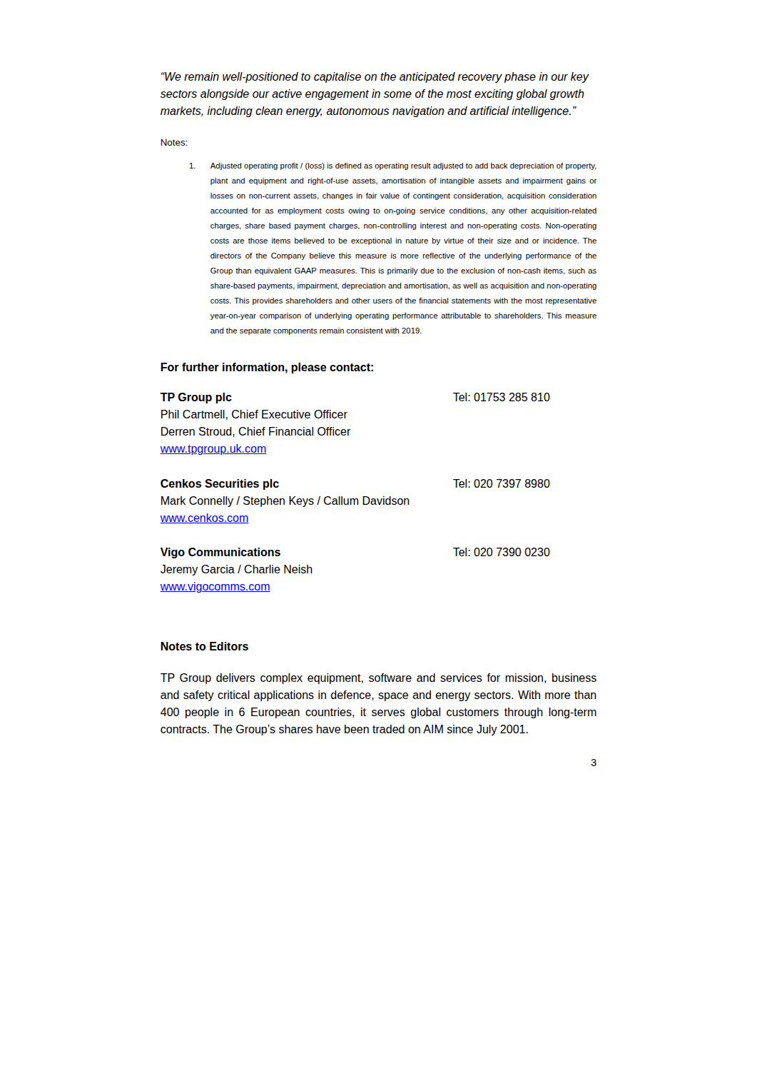“We remain well-positioned to capitalise on the anticipated recovery phase in our key sectors alongside our active engagement in some of the most exciting global growth markets, including clean energy, autonomous navigation and artificial intelligence.”
Notes:
Adjusted operating profit / (loss) is defined as operating result adjusted to add back depreciation of property, plant and equipment and right-of-use assets, amortisation of intangible assets and impairment gains or losses on non-current assets, changes in fair value of contingent consideration, acquisition consideration accounted for as employment costs owing to on-going service conditions, any other acquisition-related charges, share based payment charges, non-controlling interest and non-operating costs. Non-operating costs are those items believed to be exceptional in nature by virtue of their size and or incidence. The directors of the Company believe this measure is more reflective of the underlying performance of the Group than equivalent GAAP measures. This is primarily due to the exclusion of non-cash items, such as share-based payments, impairment, depreciation and amortisation, as well as acquisition and non-operating costs. This provides shareholders and other users of the financial statements with the most representative year-on-year comparison of underlying operating performance attributable to shareholders. This measure and the separate components remain consistent with 2019.
For further information, please contact:
| TP Group plc Phil Cartmell, Chief Executive Officer Derren Stroud, Chief Financial Officer www.tpgroup.uk.com | Tel: 01753 285 810 |
| Cenkos Securities plc Mark Connelly / Stephen Keys / Callum Davidson www.cenkos.com | Tel: 020 7397 8980 |
| Vigo Communications Jeremy Garcia / Charlie Neish www.vigocomms.com | Tel: 020 7390 0230 |
Notes to Editors
TP Group delivers complex equipment, software and services for mission, business and safety critical applications in defence, space and energy sectors. With more than 400 people in 6 European countries, it serves global customers through long-term contracts. The Group’s shares have been traded on AIM since July 2001.
3